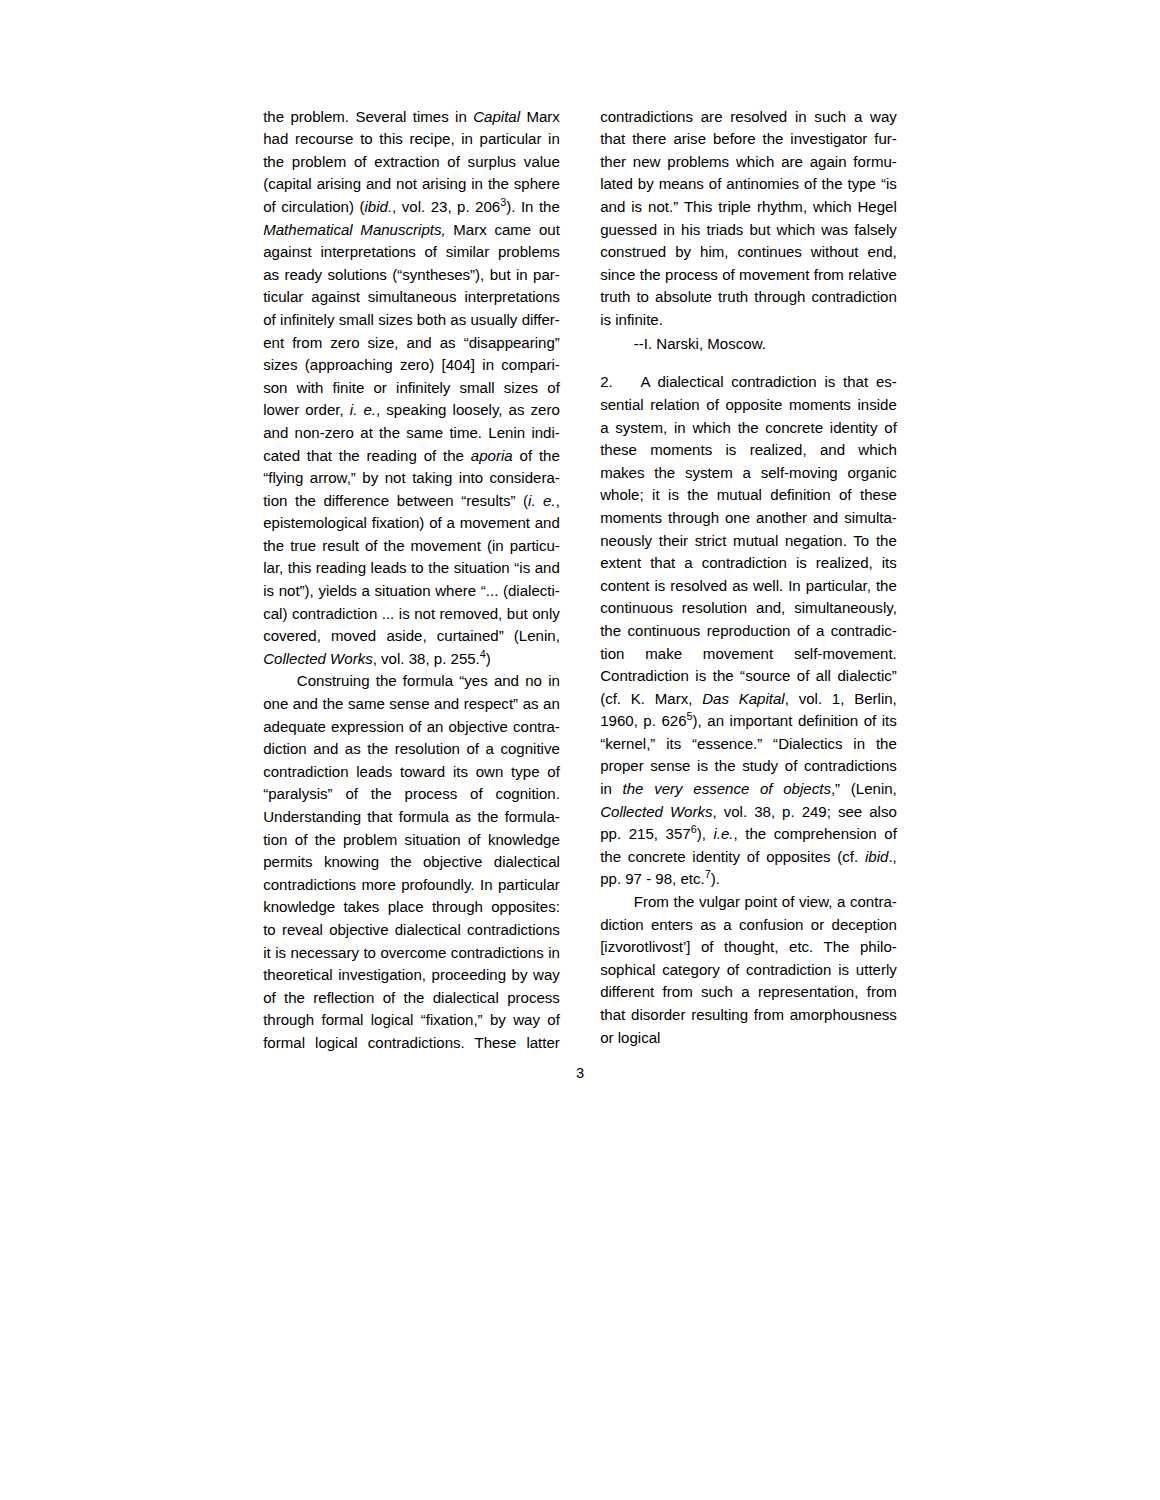the problem. Several times in Capital Marx had recourse to this recipe, in particular in the problem of extraction of surplus value (capital arising and not arising in the sphere of circulation) (ibid., vol. 23, p. 2063). In the Mathematical Manuscripts, Marx came out against interpretations of similar problems as ready solutions (“syntheses”), but in particular against simultaneous interpretations of infinitely small sizes both as usually different from zero size, and as “disappearing” sizes (approaching zero) [404] in comparison with finite or infinitely small sizes of lower order, i. e., speaking loosely, as zero and non-zero at the same time. Lenin indicated that the reading of the aporia of the “flying arrow,” by not taking into consideration the difference between “results” (i. e., epistemological fixation) of a movement and the true result of the movement (in particular, this reading leads to the situation “is and is not”), yields a situation where “... (dialectical) contradiction ... is not removed, but only covered, moved aside, curtained” (Lenin, Collected Works, vol. 38, p. 255.4)
Construing the formula “yes and no in one and the same sense and respect” as an adequate expression of an objective contradiction and as the resolution of a cognitive contradiction leads toward its own type of “paralysis” of the process of cognition. Understanding that formula as the formulation of the problem situation of knowledge permits knowing the objective dialectical contradictions more profoundly. In particular knowledge takes place through opposites: to reveal objective dialectical contradictions it is necessary to overcome contradictions in theoretical investigation, proceeding by way of the reflection of the dialectical process through formal logical “fixation,” by way of formal logical contradictions. These latter contradictions are resolved in such a way that there arise before the investigator further new problems which are again formulated by means of antinomies of the type “is and is not.” This triple rhythm, which Hegel guessed in his triads but which was falsely construed by him, continues without end, since the process of movement from relative truth to absolute truth through contradiction is infinite.
--I. Narski, Moscow.
2. A dialectical contradiction is that essential relation of opposite moments inside a system, in which the concrete identity of these moments is realized, and which makes the system a self-moving organic whole; it is the mutual definition of these moments through one another and simultaneously their strict mutual negation. To the extent that a contradiction is realized, its content is resolved as well. In particular, the continuous resolution and, simultaneously, the continuous reproduction of a contradiction make movement self-movement. Contradiction is the “source of all dialectic” (cf. K. Marx, Das Kapital, vol. 1, Berlin, 1960, p. 6265), an important definition of its “kernel,” its “essence.” “Dialectics in the proper sense is the study of contradictions in the very essence of objects,” (Lenin, Collected Works, vol. 38, p. 249; see also pp. 215, 3576), i.e., the comprehension of the concrete identity of opposites (cf. ibid., pp. 97 - 98, etc.7).
From the vulgar point of view, a contradiction enters as a confusion or deception [izvorotlivost’] of thought, etc. The philosophical category of contradiction is utterly different from such a representation, from that disorder resulting from amorphousness or logical
3